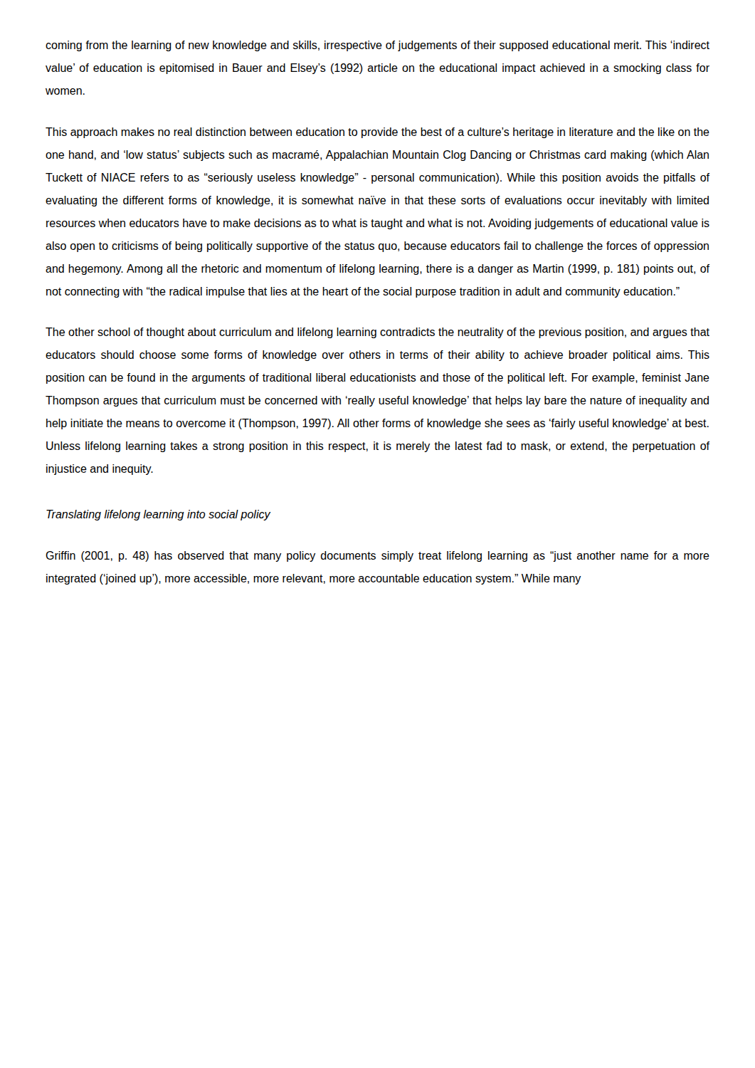coming from the learning of new knowledge and skills, irrespective of judgements of their supposed educational merit. This ‘indirect value’ of education is epitomised in Bauer and Elsey’s (1992) article on the educational impact achieved in a smocking class for women.
This approach makes no real distinction between education to provide the best of a culture’s heritage in literature and the like on the one hand, and ‘low status’ subjects such as macramé, Appalachian Mountain Clog Dancing or Christmas card making (which Alan Tuckett of NIACE refers to as “seriously useless knowledge” - personal communication). While this position avoids the pitfalls of evaluating the different forms of knowledge, it is somewhat naïve in that these sorts of evaluations occur inevitably with limited resources when educators have to make decisions as to what is taught and what is not. Avoiding judgements of educational value is also open to criticisms of being politically supportive of the status quo, because educators fail to challenge the forces of oppression and hegemony. Among all the rhetoric and momentum of lifelong learning, there is a danger as Martin (1999, p. 181) points out, of not connecting with “the radical impulse that lies at the heart of the social purpose tradition in adult and community education.”
The other school of thought about curriculum and lifelong learning contradicts the neutrality of the previous position, and argues that educators should choose some forms of knowledge over others in terms of their ability to achieve broader political aims. This position can be found in the arguments of traditional liberal educationists and those of the political left. For example, feminist Jane Thompson argues that curriculum must be concerned with ‘really useful knowledge’ that helps lay bare the nature of inequality and help initiate the means to overcome it (Thompson, 1997). All other forms of knowledge she sees as ‘fairly useful knowledge’ at best. Unless lifelong learning takes a strong position in this respect, it is merely the latest fad to mask, or extend, the perpetuation of injustice and inequity.
Translating lifelong learning into social policy
Griffin (2001, p. 48) has observed that many policy documents simply treat lifelong learning as “just another name for a more integrated (‘joined up’), more accessible, more relevant, more accountable education system.” While many